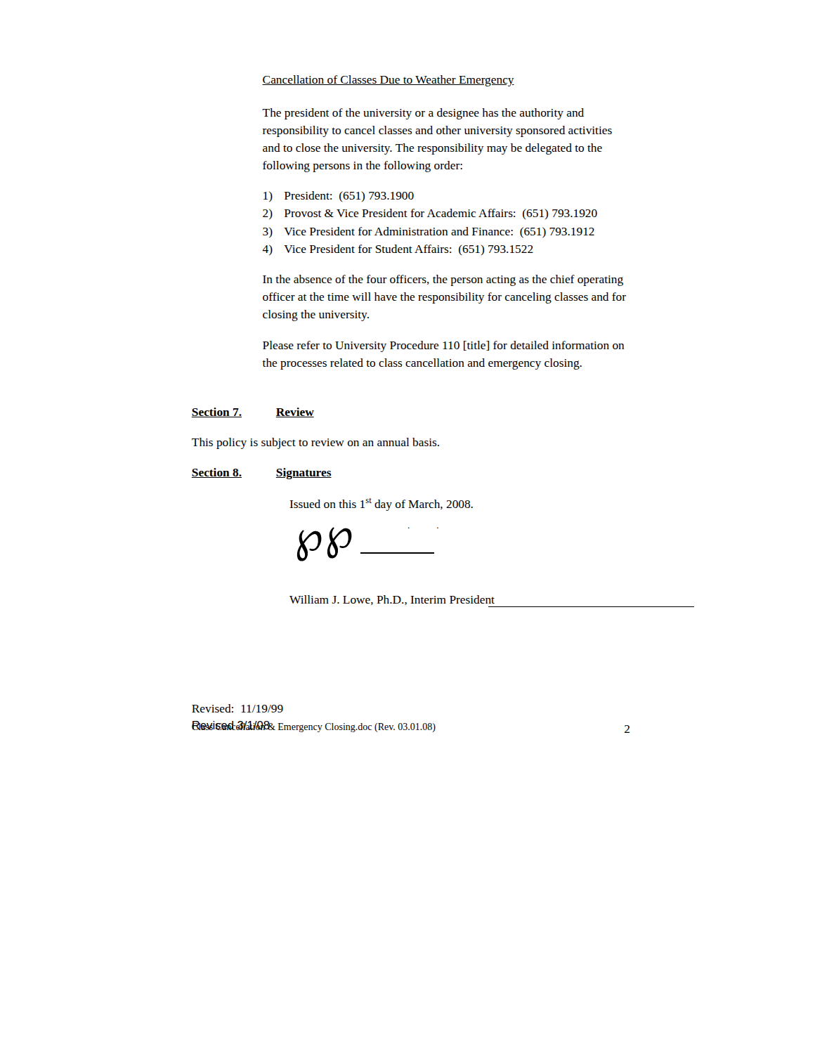Cancellation of Classes Due to Weather Emergency
The president of the university or a designee has the authority and responsibility to cancel classes and other university sponsored activities and to close the university. The responsibility may be delegated to the following persons in the following order:
1) President: (651) 793.1900
2) Provost & Vice President for Academic Affairs: (651) 793.1920
3) Vice President for Administration and Finance: (651) 793.1912
4) Vice President for Student Affairs: (651) 793.1522
In the absence of the four officers, the person acting as the chief operating officer at the time will have the responsibility for canceling classes and for closing the university.
Please refer to University Procedure 110 [title] for detailed information on the processes related to class cancellation and emergency closing.
Section 7. Review
This policy is subject to review on an annual basis.
Section 8. Signatures
Issued on this 1st day of March, 2008.
℘℘ . .
William J. Lowe, Ph.D., Interim President
Revised: 11/19/99
Revised 3/1/08
Class Cancellation & Emergency Closing.doc (Rev. 03.01.08) 2